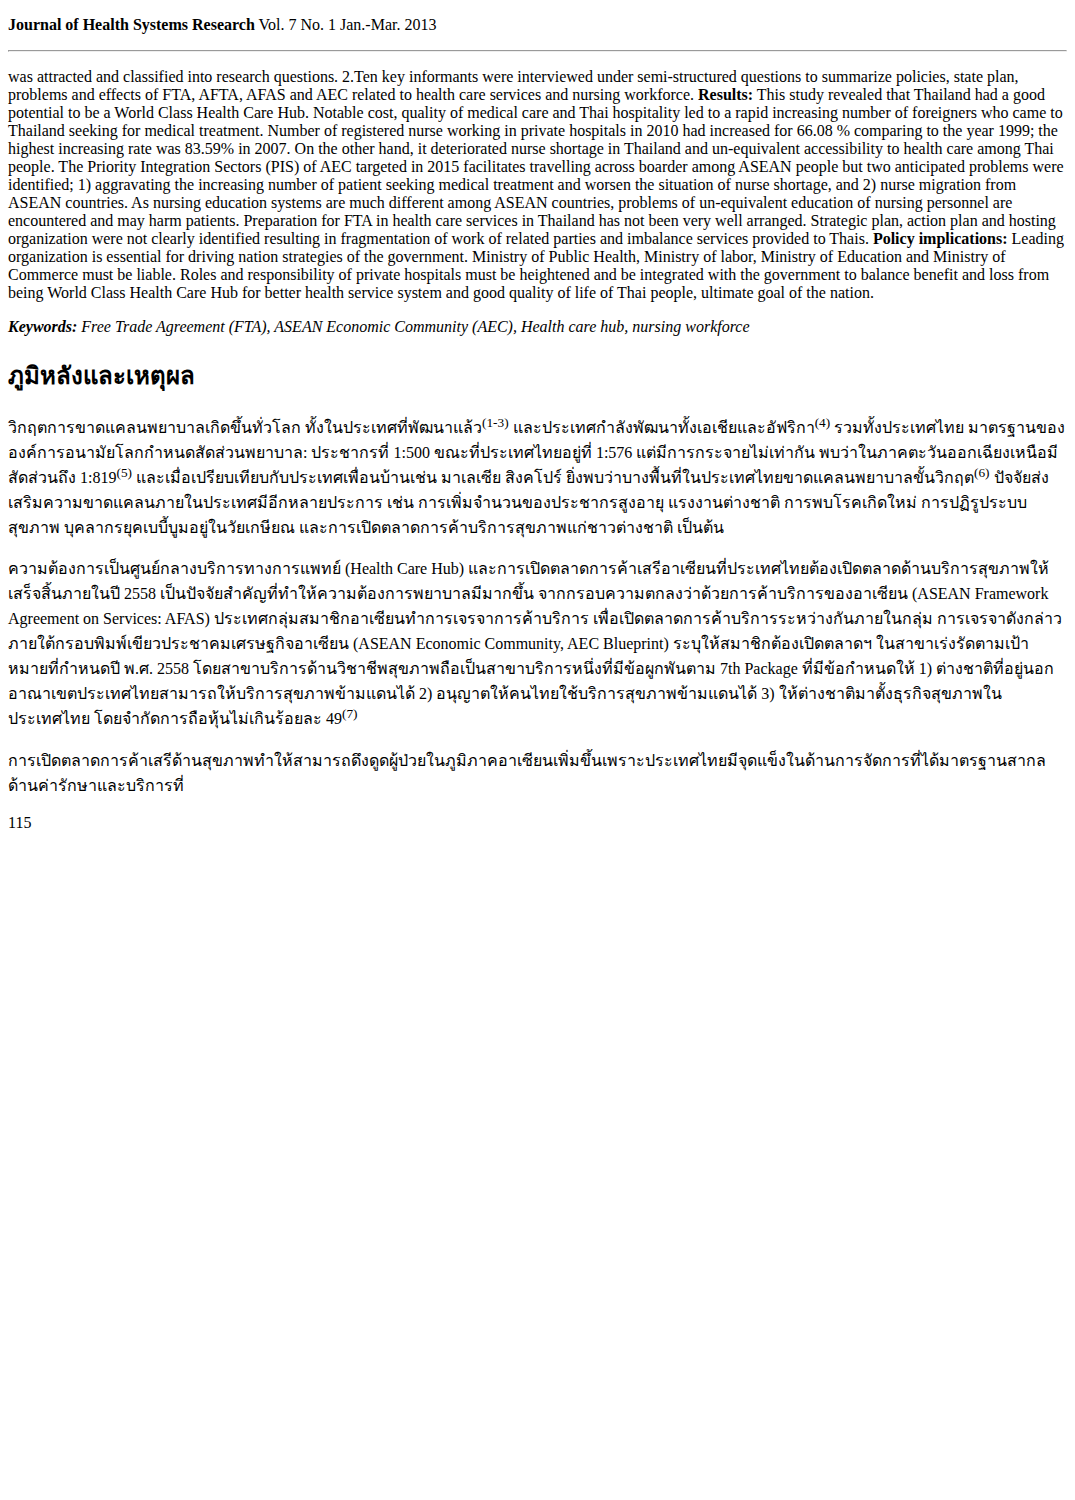Journal of Health Systems Research Vol. 7 No. 1 Jan.-Mar. 2013
was attracted and classified into research questions. 2.Ten key informants were interviewed under semi-structured questions to summarize policies, state plan, problems and effects of FTA, AFTA, AFAS and AEC related to health care services and nursing workforce. Results: This study revealed that Thailand had a good potential to be a World Class Health Care Hub. Notable cost, quality of medical care and Thai hospitality led to a rapid increasing number of foreigners who came to Thailand seeking for medical treatment. Number of registered nurse working in private hospitals in 2010 had increased for 66.08 % comparing to the year 1999; the highest increasing rate was 83.59% in 2007. On the other hand, it deteriorated nurse shortage in Thailand and un-equivalent accessibility to health care among Thai people. The Priority Integration Sectors (PIS) of AEC targeted in 2015 facilitates travelling across boarder among ASEAN people but two anticipated problems were identified; 1) aggravating the increasing number of patient seeking medical treatment and worsen the situation of nurse shortage, and 2) nurse migration from ASEAN countries. As nursing education systems are much different among ASEAN countries, problems of un-equivalent education of nursing personnel are encountered and may harm patients. Preparation for FTA in health care services in Thailand has not been very well arranged. Strategic plan, action plan and hosting organization were not clearly identified resulting in fragmentation of work of related parties and imbalance services provided to Thais. Policy implications: Leading organization is essential for driving nation strategies of the government. Ministry of Public Health, Ministry of labor, Ministry of Education and Ministry of Commerce must be liable. Roles and responsibility of private hospitals must be heightened and be integrated with the government to balance benefit and loss from being World Class Health Care Hub for better health service system and good quality of life of Thai people, ultimate goal of the nation.
Keywords: Free Trade Agreement (FTA), ASEAN Economic Community (AEC), Health care hub, nursing workforce
ภูมิหลังและเหตุผล
วิกฤตการขาดแคลนพยาบาลเกิดขึ้นทั่วโลก ทั้งในประเทศที่พัฒนาแล้ว(1-3) และประเทศกำลังพัฒนาทั้งเอเชียและอัฟริกา(4) รวมทั้งประเทศไทย มาตรฐานขององค์การอนามัยโลกกำหนดสัดส่วนพยาบาล: ประชากรที่ 1:500 ขณะที่ประเทศไทยอยู่ที่ 1:576 แต่มีการกระจายไม่เท่ากัน พบว่าในภาคตะวันออกเฉียงเหนือมีสัดส่วนถึง 1:819(5) และเมื่อเปรียบเทียบกับประเทศเพื่อนบ้านเช่น มาเลเซีย สิงคโปร์ ยิ่งพบว่าบางพื้นที่ในประเทศไทยขาดแคลนพยาบาลขั้นวิกฤต(6) ปัจจัยส่งเสริมความขาดแคลนภายในประเทศมีอีกหลายประการ เช่น การเพิ่มจำนวนของประชากรสูงอายุ แรงงานต่างชาติ การพบโรคเกิดใหม่ การปฏิรูประบบสุขภาพ บุคลากรยุคเบบี้บูมอยู่ในวัยเกษียณ และการเปิดตลาดการค้าบริการสุขภาพแก่ชาวต่างชาติ เป็นต้น
ความต้องการเป็นศูนย์กลางบริการทางการแพทย์ (Health Care Hub) และการเปิดตลาดการค้าเสรีอาเซียนที่ประเทศไทยต้องเปิดตลาดด้านบริการสุขภาพให้เสร็จสิ้นภายในปี 2558 เป็นปัจจัยสำคัญที่ทำให้ความต้องการพยาบาลมีมากขึ้น จากกรอบความตกลงว่าด้วยการค้าบริการของอาเซียน (ASEAN Framework Agreement on Services: AFAS) ประเทศกลุ่มสมาชิกอาเซียนทำการเจรจาการค้าบริการ เพื่อเปิดตลาดการค้าบริการระหว่างกันภายในกลุ่ม การเจรจาดังกล่าวภายใต้กรอบพิมพ์เขียวประชาคมเศรษฐกิจอาเซียน (ASEAN Economic Community, AEC Blueprint) ระบุให้สมาชิกต้องเปิดตลาดฯ ในสาขาเร่งรัดตามเป้าหมายที่กำหนดปี พ.ศ. 2558 โดยสาขาบริการด้านวิชาชีพสุขภาพถือเป็นสาขาบริการหนึ่งที่มีข้อผูกพันตาม 7th Package ที่มีข้อกำหนดให้ 1) ต่างชาติที่อยู่นอกอาณาเขตประเทศไทยสามารถให้บริการสุขภาพข้ามแดนได้ 2) อนุญาตให้คนไทยใช้บริการสุขภาพข้ามแดนได้ 3) ให้ต่างชาติมาตั้งธุรกิจสุขภาพในประเทศไทย โดยจำกัดการถือหุ้นไม่เกินร้อยละ 49(7)
การเปิดตลาดการค้าเสรีด้านสุขภาพทำให้สามารถดึงดูดผู้ป่วยในภูมิภาคอาเซียนเพิ่มขึ้นเพราะประเทศไทยมีจุดแข็งในด้านการจัดการที่ได้มาตรฐานสากล ด้านค่ารักษาและบริการที่
115